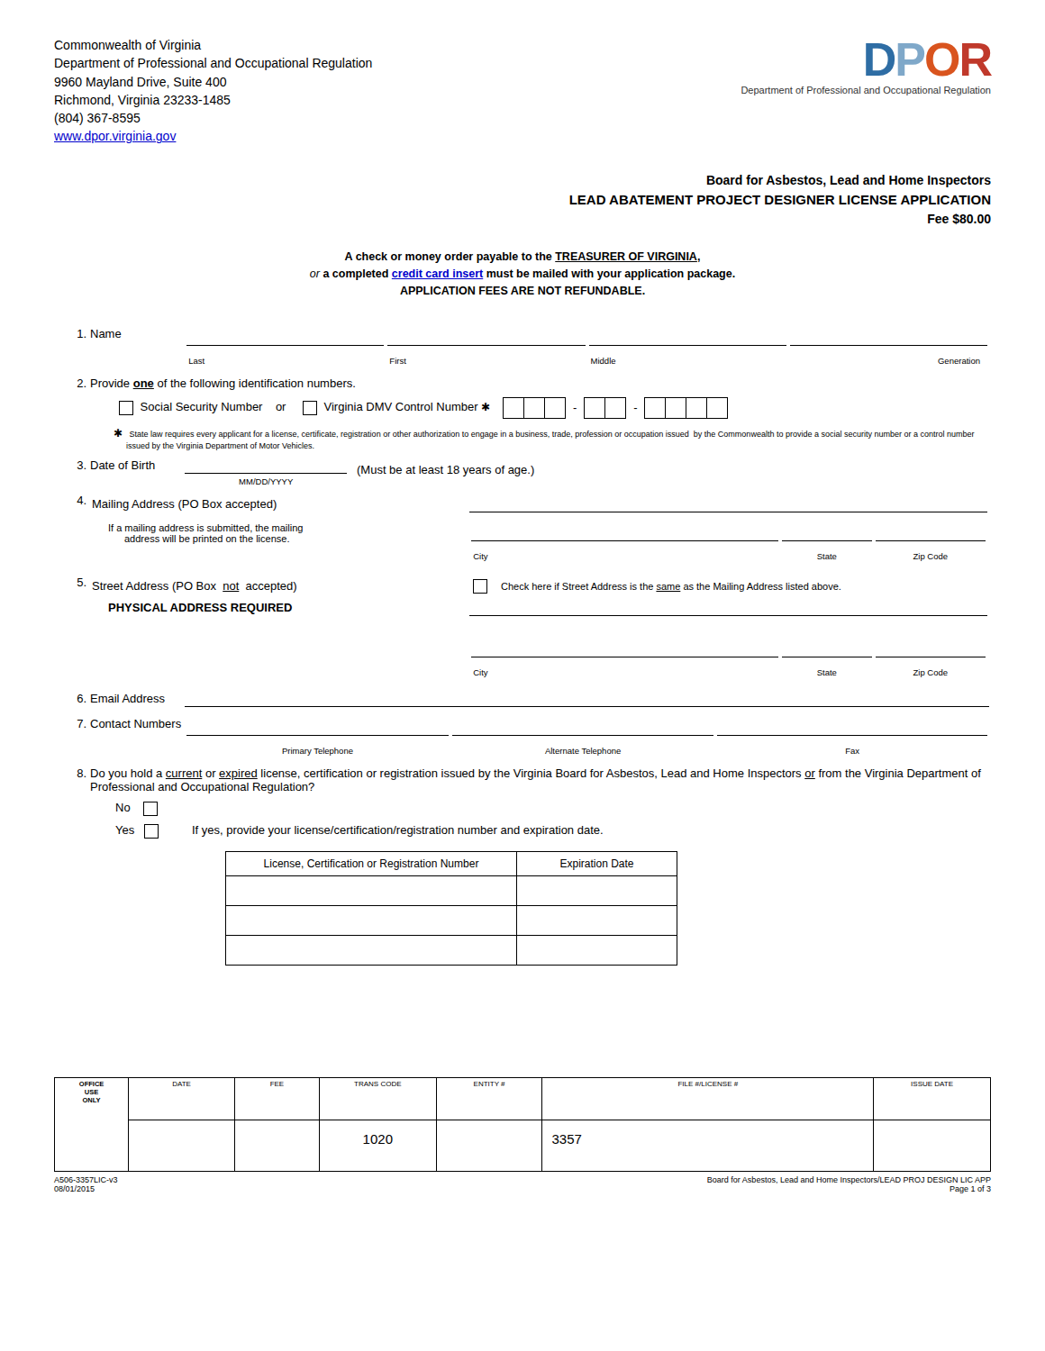Commonwealth of Virginia
Department of Professional and Occupational Regulation
9960 Mayland Drive, Suite 400
Richmond, Virginia 23233-1485
(804) 367-8595
www.dpor.virginia.gov
DPOR
Department of Professional and Occupational Regulation
Board for Asbestos, Lead and Home Inspectors
LEAD ABATEMENT PROJECT DESIGNER LICENSE APPLICATION
Fee $80.00
A check or money order payable to the TREASURER OF VIRGINIA,
or a completed credit card insert must be mailed with your application package.
APPLICATION FEES ARE NOT REFUNDABLE.
| 1. | Name | / Last / First / Middle / Generation / |
| 2. | Provide one of the following identification numbers. |
| | Social Security Number or Virginia DMV Control Number ✱ - - |
| | ✱ State law requires every applicant for a license, certificate, registration or other authorization to engage in a business, trade, profession or occupation issued by the Commonwealth to provide a social security number or a control number issued by the Virginia Department of Motor Vehicles. |
| 3. | Date of Birth | (Must be at least 18 years of age.) MM/DD/YYYY |
| 4. | / Mailing Address (PO Box accepted) / / / If a mailing address is submitted, the mailing address will be printed on the license. / / City / State / Zip Code / / |
| 5. | / Street Address (PO Box not accepted) / Check here if Street Address is the same as the Mailing Address listed above. / / PHYSICAL ADDRESS REQUIRED / / / / / City / State / Zip Code / / |
| 6. | Email Address | |
| 7. | Contact Numbers | / Primary Telephone / Alternate Telephone / Fax / |
| 8. | Do you hold a current or expired license, certification or registration issued by the Virginia Board for Asbestos, Lead and Home Inspectors or from the Virginia Department of Professional and Occupational Regulation? |
| | No |
| | Yes If yes, provide your license/certification/registration number and expiration date. |
| | / License, Certification or Registration Number / Expiration Date / / --- / --- / |
| OFFICE USE ONLY | DATE | FEE | TRANS CODE | ENTITY # | FILE #/LICENSE # | ISSUE DATE |
| | | 1020 | | 3357 | |
A506-3357LIC-v3
08/01/2015
Board for Asbestos, Lead and Home Inspectors/LEAD PROJ DESIGN LIC APP
Page 1 of 3